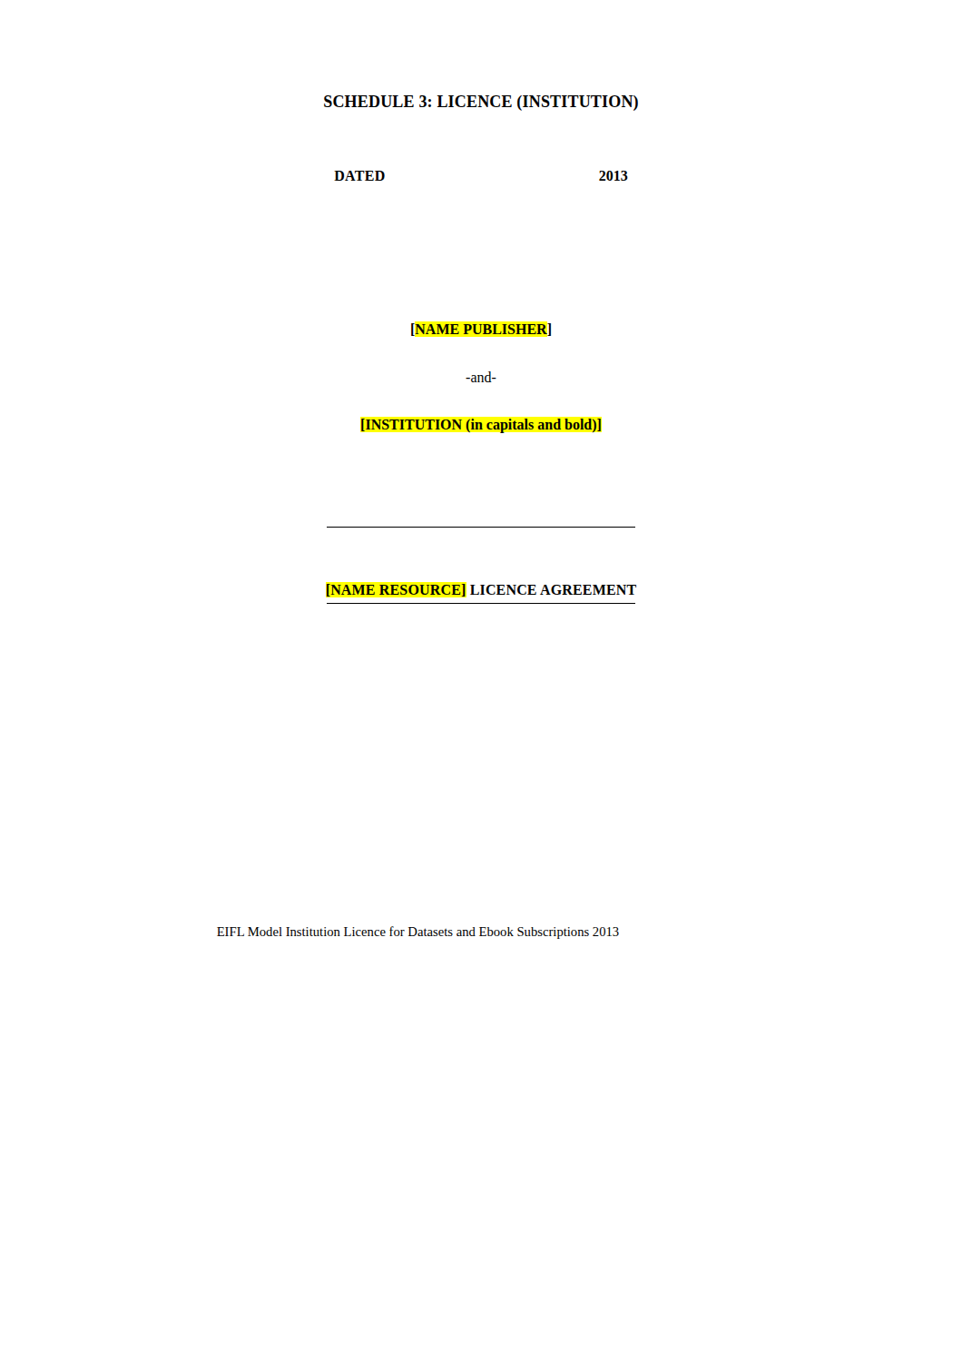SCHEDULE 3: LICENCE (INSTITUTION)
DATED 2013
[NAME PUBLISHER]
-and-
[INSTITUTION (in capitals and bold)]
[NAME RESOURCE] LICENCE AGREEMENT
EIFL Model Institution Licence for Datasets and Ebook Subscriptions 2013